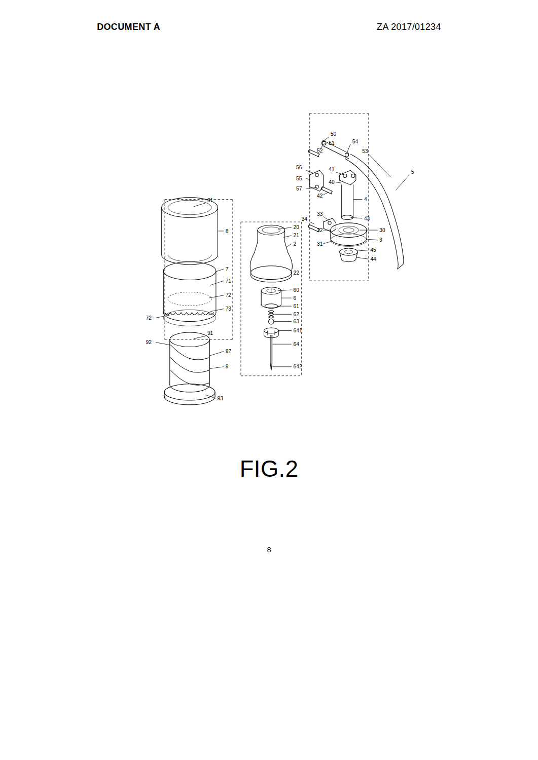DOCUMENT A ZA 2017/01234
FIG. 2 — Exploded perspective view of the apparatus Exploded assembly drawing showing, from lower left to upper right: an outer sleeve (8) with rim (81), a cylindrical body (7) with internal features (71, 72, 73), a helical screw member (9) with features (91, 92, 93); a central column comprising a nozzle (2) with bore (20), neck (21) and shoulder (22), a plunger head (6) with parts (60, 61), a spring (62), a ball (63), a seat (641) and a needle (64) with tip (642); and an upper actuator group comprising a lever (5) with link arms (50, 51, 52, 53, 54), a bracket (55) with pins (56, 57), a piston rod (4) with pivot (40, 41, 42, 43) and cap (44, 45), and a cylinder head (3) with bore (30) and flange (31, 32, 33, 34). 50 54 53 5 52 51 56 55 57 41 40 42 4 43 33 34 32 30 3 31 45 44 20 21 2 22 60 6 61 62 63 641 64 642 81 8 7 71 72 73 72 91 92 92 9 93
FIG.2
8